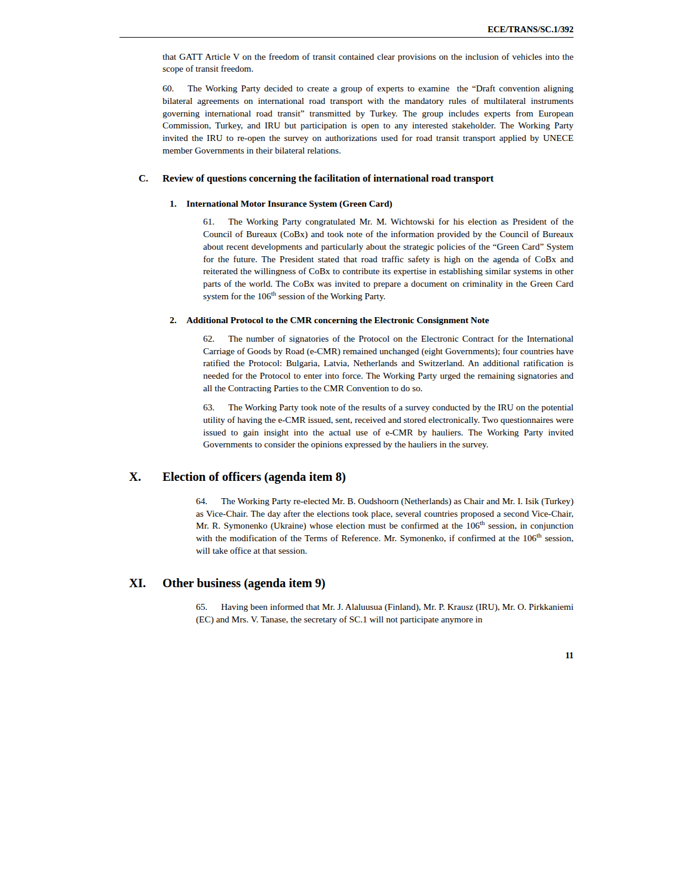ECE/TRANS/SC.1/392
that GATT Article V on the freedom of transit contained clear provisions on the inclusion of vehicles into the scope of transit freedom.
60. The Working Party decided to create a group of experts to examine the “Draft convention aligning bilateral agreements on international road transport with the mandatory rules of multilateral instruments governing international road transit” transmitted by Turkey. The group includes experts from European Commission, Turkey, and IRU but participation is open to any interested stakeholder. The Working Party invited the IRU to re-open the survey on authorizations used for road transit transport applied by UNECE member Governments in their bilateral relations.
C. Review of questions concerning the facilitation of international road transport
1. International Motor Insurance System (Green Card)
61. The Working Party congratulated Mr. M. Wichtowski for his election as President of the Council of Bureaux (CoBx) and took note of the information provided by the Council of Bureaux about recent developments and particularly about the strategic policies of the “Green Card” System for the future. The President stated that road traffic safety is high on the agenda of CoBx and reiterated the willingness of CoBx to contribute its expertise in establishing similar systems in other parts of the world. The CoBx was invited to prepare a document on criminality in the Green Card system for the 106th session of the Working Party.
2. Additional Protocol to the CMR concerning the Electronic Consignment Note
62. The number of signatories of the Protocol on the Electronic Contract for the International Carriage of Goods by Road (e-CMR) remained unchanged (eight Governments); four countries have ratified the Protocol: Bulgaria, Latvia, Netherlands and Switzerland. An additional ratification is needed for the Protocol to enter into force. The Working Party urged the remaining signatories and all the Contracting Parties to the CMR Convention to do so.
63. The Working Party took note of the results of a survey conducted by the IRU on the potential utility of having the e-CMR issued, sent, received and stored electronically. Two questionnaires were issued to gain insight into the actual use of e-CMR by hauliers. The Working Party invited Governments to consider the opinions expressed by the hauliers in the survey.
X. Election of officers (agenda item 8)
64. The Working Party re-elected Mr. B. Oudshoorn (Netherlands) as Chair and Mr. I. Isik (Turkey) as Vice-Chair. The day after the elections took place, several countries proposed a second Vice-Chair, Mr. R. Symonenko (Ukraine) whose election must be confirmed at the 106th session, in conjunction with the modification of the Terms of Reference. Mr. Symonenko, if confirmed at the 106th session, will take office at that session.
XI. Other business (agenda item 9)
65. Having been informed that Mr. J. Alaluusua (Finland), Mr. P. Krausz (IRU), Mr. O. Pirkkaniemi (EC) and Mrs. V. Tanase, the secretary of SC.1 will not participate anymore in
11